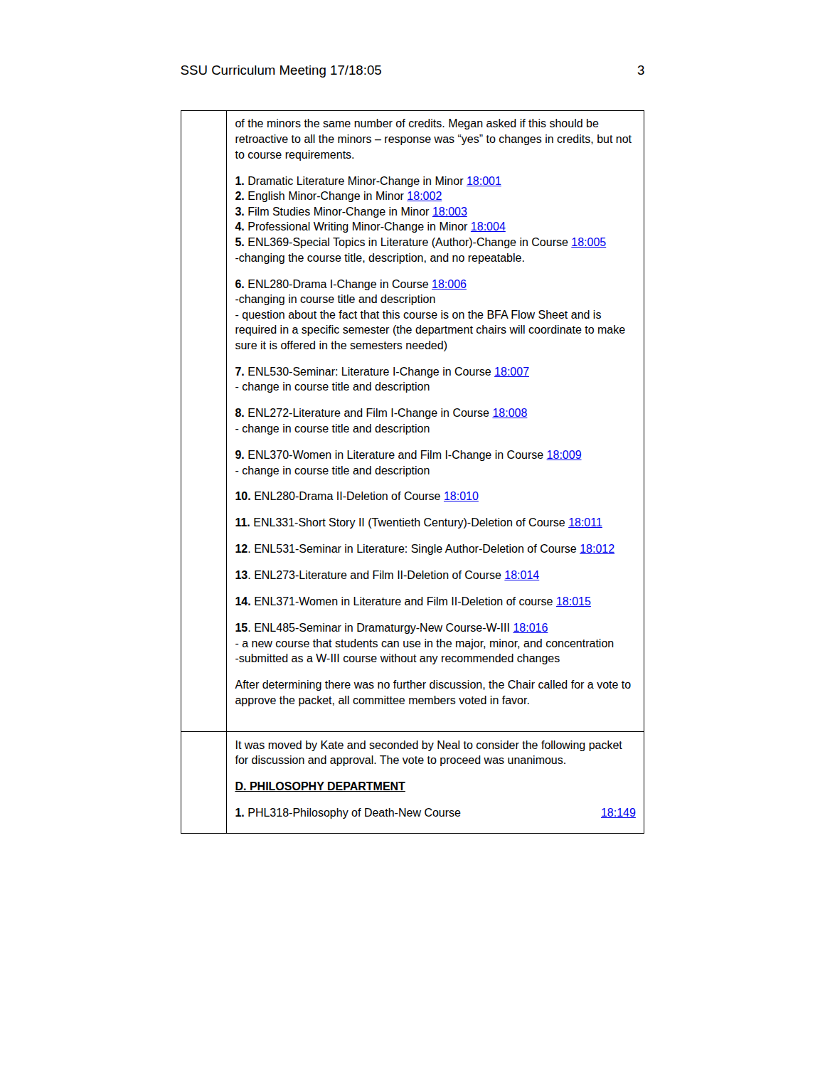SSU Curriculum Meeting 17/18:05
3
| | of the minors the same number of credits. Megan asked if this should be retroactive to all the minors – response was “yes” to changes in credits, but not to course requirements. 1. Dramatic Literature Minor-Change in Minor 18:001 2. English Minor-Change in Minor 18:002 3. Film Studies Minor-Change in Minor 18:003 4. Professional Writing Minor-Change in Minor 18:004 5. ENL369-Special Topics in Literature (Author)-Change in Course 18:005 -changing the course title, description, and no repeatable. 6. ENL280-Drama I-Change in Course 18:006 -changing in course title and description - question about the fact that this course is on the BFA Flow Sheet and is required in a specific semester (the department chairs will coordinate to make sure it is offered in the semesters needed) 7. ENL530-Seminar: Literature I-Change in Course 18:007 - change in course title and description 8. ENL272-Literature and Film I-Change in Course 18:008 - change in course title and description 9. ENL370-Women in Literature and Film I-Change in Course 18:009 - change in course title and description 10. ENL280-Drama II-Deletion of Course 18:010 11. ENL331-Short Story II (Twentieth Century)-Deletion of Course 18:011 12 . ENL531-Seminar in Literature: Single Author-Deletion of Course 18:012 13 . ENL273-Literature and Film II-Deletion of Course 18:014 14. ENL371-Women in Literature and Film II-Deletion of course 18:015 15 . ENL485-Seminar in Dramaturgy-New Course-W-III 18:016 - a new course that students can use in the major, minor, and concentration -submitted as a W-III course without any recommended changes After determining there was no further discussion, the Chair called for a vote to approve the packet, all committee members voted in favor. |
| | It was moved by Kate and seconded by Neal to consider the following packet for discussion and approval. The vote to proceed was unanimous. D. PHILOSOPHY DEPARTMENT 1. PHL318-Philosophy of Death-New Course 18:149 |